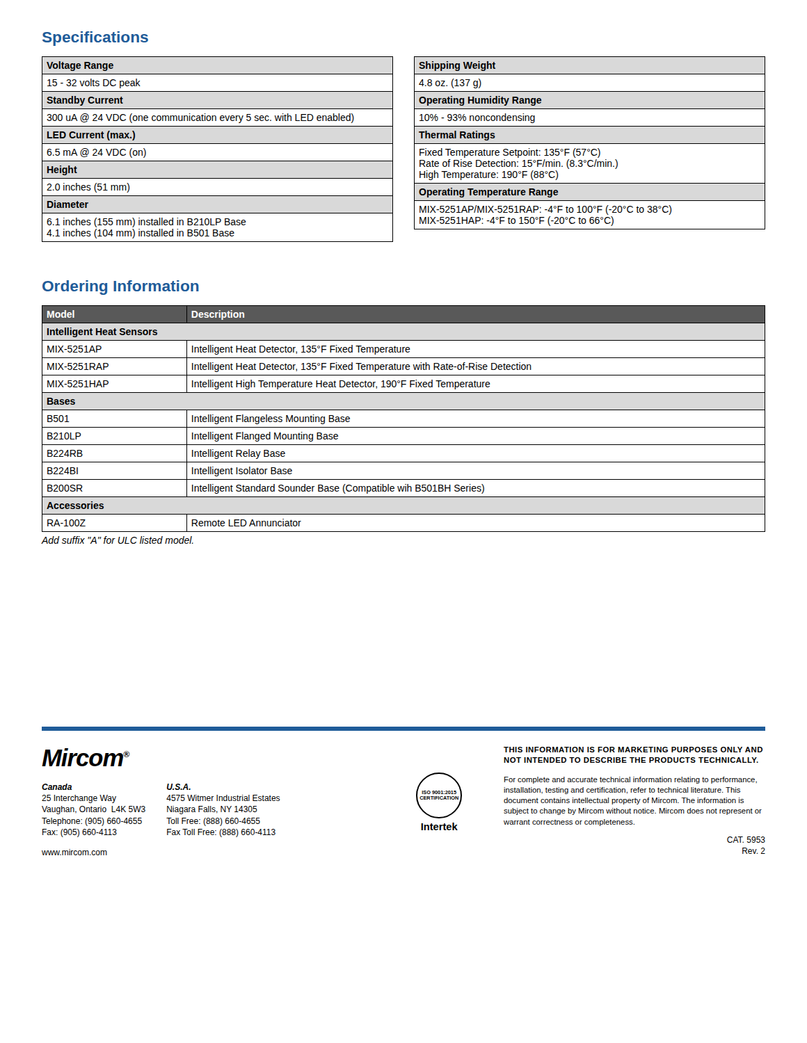Specifications
| Voltage Range |
| 15 - 32 volts DC peak |
| Standby Current |
| 300 uA @ 24 VDC (one communication every 5 sec. with LED enabled) |
| LED Current (max.) |
| 6.5 mA @ 24 VDC (on) |
| Height |
| 2.0 inches (51 mm) |
| Diameter |
| 6.1 inches (155 mm) installed in B210LP Base 4.1 inches (104 mm) installed in B501 Base |
| Shipping Weight |
| 4.8 oz. (137 g) |
| Operating Humidity Range |
| 10% - 93% noncondensing |
| Thermal Ratings |
| Fixed Temperature Setpoint: 135°F (57°C) Rate of Rise Detection: 15°F/min. (8.3°C/min.) High Temperature: 190°F (88°C) |
| Operating Temperature Range |
| MIX-5251AP/MIX-5251RAP: -4°F to 100°F (-20°C to 38°C) MIX-5251HAP: -4°F to 150°F (-20°C to 66°C) |
Ordering Information
| Model | Description |
| --- | --- |
| Intelligent Heat Sensors |
| MIX-5251AP | Intelligent Heat Detector, 135°F Fixed Temperature |
| MIX-5251RAP | Intelligent Heat Detector, 135°F Fixed Temperature with Rate-of-Rise Detection |
| MIX-5251HAP | Intelligent High Temperature Heat Detector, 190°F Fixed Temperature |
| Bases |
| B501 | Intelligent Flangeless Mounting Base |
| B210LP | Intelligent Flanged Mounting Base |
| B224RB | Intelligent Relay Base |
| B224BI | Intelligent Isolator Base |
| B200SR | Intelligent Standard Sounder Base (Compatible wih B501BH Series) |
| Accessories |
| RA-100Z | Remote LED Annunciator |
Add suffix "A" for ULC listed model.
Mircom®
Canada
25 Interchange Way
Vaughan, Ontario L4K 5W3
Telephone: (905) 660-4655
Fax: (905) 660-4113
U.S.A.
4575 Witmer Industrial Estates
Niagara Falls, NY 14305
Toll Free: (888) 660-4655
Fax Toll Free: (888) 660-4113
www.mircom.com
ISO 9001:2015
CERTIFICATION
Intertek
THIS INFORMATION IS FOR MARKETING PURPOSES ONLY AND NOT INTENDED TO DESCRIBE THE PRODUCTS TECHNICALLY.
For complete and accurate technical information relating to performance, installation, testing and certification, refer to technical literature. This document contains intellectual property of Mircom. The information is subject to change by Mircom without notice. Mircom does not represent or warrant correctness or completeness.
CAT. 5953
Rev. 2